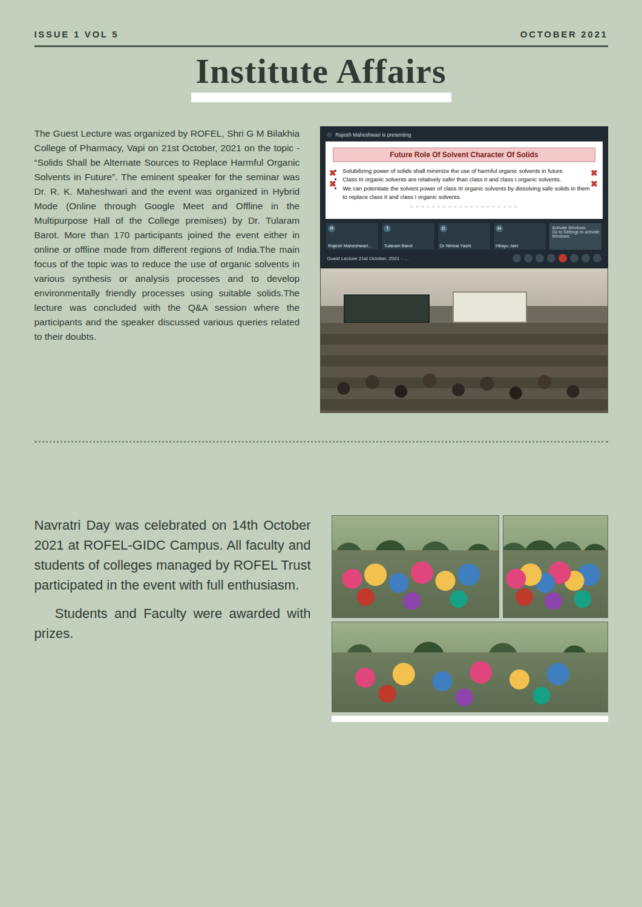Issue 1 Vol 5
October 2021
Institute Affairs
The Guest Lecture was organized by ROFEL, Shri G M Bilakhia College of Pharmacy, Vapi on 21st October, 2021 on the topic - “Solids Shall be Alternate Sources to Replace Harmful Organic Solvents in Future”. The eminent speaker for the seminar was Dr. R. K. Maheshwari and the event was organized in Hybrid Mode (Online through Google Meet and Offline in the Multipurpose Hall of the College premises) by Dr. Tularam Barot. More than 170 participants joined the event either in online or offline mode from different regions of India.The main focus of the topic was to reduce the use of organic solvents in various synthesis or analysis processes and to develop environmentally friendly processes using suitable solids.The lecture was concluded with the Q&A session where the participants and the speaker discussed various queries related to their doubts.
Rajesh Maheshwari is presenting
✖ ✖ ✖ ✖
Future Role Of Solvent Character Of Solids
Solubilizing power of solids shall minimize the use of harmful organic solvents in future.
Class III organic solvents are relatively safer than class II and class I organic solvents.
We can potentiate the solvent power of class III organic solvents by dissolving safe solids in them to replace class II and class I organic solvents.
• • • • • • • • • • • • • • • • • • • •
RRajesh Maheshwari…
TTularam Barot
DDr Nirmal Yashi
HHitayu Jain
Activate Windows
Go to Settings to activate Windows.
Guest Lecture 21st October, 2021 - …
Navratri Day was celebrated on 14th October 2021 at ROFEL-GIDC Campus. All faculty and students of colleges managed by ROFEL Trust participated in the event with full enthusiasm.
Students and Faculty were awarded with prizes.